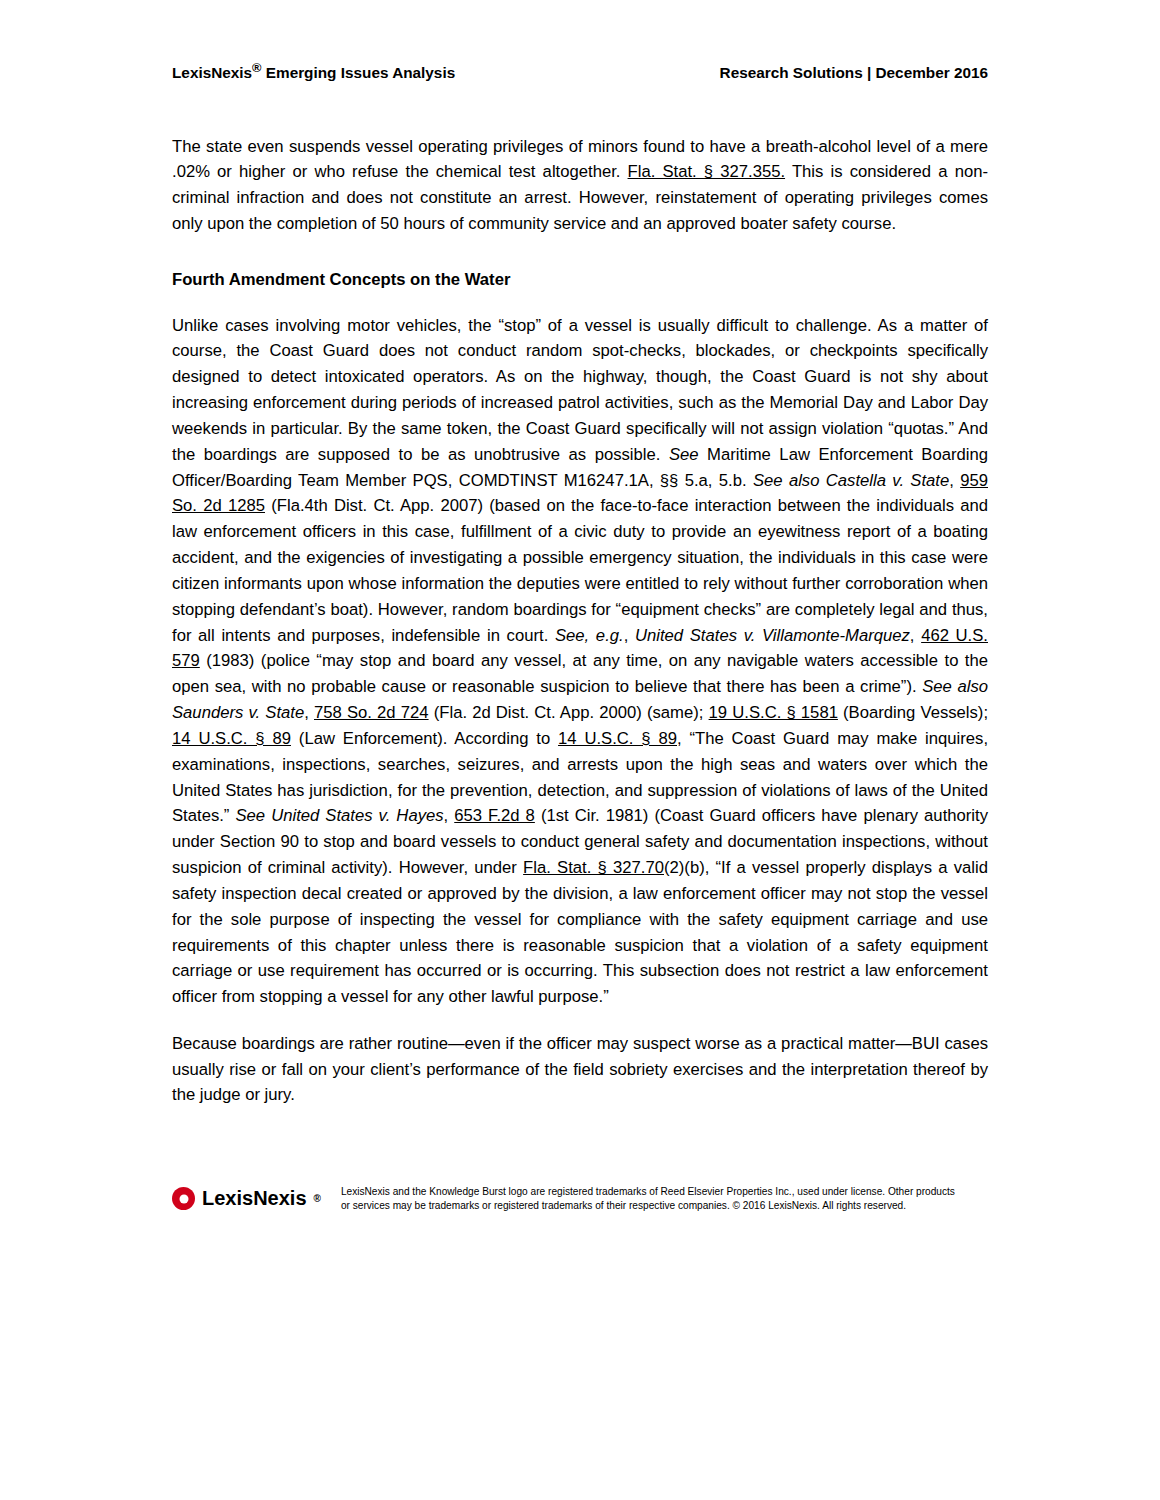LexisNexis® Emerging Issues Analysis
Research Solutions | December 2016
The state even suspends vessel operating privileges of minors found to have a breath-alcohol level of a mere .02% or higher or who refuse the chemical test altogether. Fla. Stat. § 327.355. This is considered a non-criminal infraction and does not constitute an arrest. However, reinstatement of operating privileges comes only upon the completion of 50 hours of community service and an approved boater safety course.
Fourth Amendment Concepts on the Water
Unlike cases involving motor vehicles, the “stop” of a vessel is usually difficult to challenge. As a matter of course, the Coast Guard does not conduct random spot-checks, blockades, or checkpoints specifically designed to detect intoxicated operators. As on the highway, though, the Coast Guard is not shy about increasing enforcement during periods of increased patrol activities, such as the Memorial Day and Labor Day weekends in particular. By the same token, the Coast Guard specifically will not assign violation “quotas.” And the boardings are supposed to be as unobtrusive as possible. See Maritime Law Enforcement Boarding Officer/Boarding Team Member PQS, COMDTINST M16247.1A, §§ 5.a, 5.b. See also Castella v. State, 959 So. 2d 1285 (Fla.4th Dist. Ct. App. 2007) (based on the face-to-face interaction between the individuals and law enforcement officers in this case, fulfillment of a civic duty to provide an eyewitness report of a boating accident, and the exigencies of investigating a possible emergency situation, the individuals in this case were citizen informants upon whose information the deputies were entitled to rely without further corroboration when stopping defendant’s boat). However, random boardings for “equipment checks” are completely legal and thus, for all intents and purposes, indefensible in court. See, e.g., United States v. Villamonte-Marquez, 462 U.S. 579 (1983) (police “may stop and board any vessel, at any time, on any navigable waters accessible to the open sea, with no probable cause or reasonable suspicion to believe that there has been a crime”). See also Saunders v. State, 758 So. 2d 724 (Fla. 2d Dist. Ct. App. 2000) (same); 19 U.S.C. § 1581 (Boarding Vessels); 14 U.S.C. § 89 (Law Enforcement). According to 14 U.S.C. § 89, “The Coast Guard may make inquires, examinations, inspections, searches, seizures, and arrests upon the high seas and waters over which the United States has jurisdiction, for the prevention, detection, and suppression of violations of laws of the United States.” See United States v. Hayes, 653 F.2d 8 (1st Cir. 1981) (Coast Guard officers have plenary authority under Section 90 to stop and board vessels to conduct general safety and documentation inspections, without suspicion of criminal activity). However, under Fla. Stat. § 327.70(2)(b), “If a vessel properly displays a valid safety inspection decal created or approved by the division, a law enforcement officer may not stop the vessel for the sole purpose of inspecting the vessel for compliance with the safety equipment carriage and use requirements of this chapter unless there is reasonable suspicion that a violation of a safety equipment carriage or use requirement has occurred or is occurring. This subsection does not restrict a law enforcement officer from stopping a vessel for any other lawful purpose.”
Because boardings are rather routine—even if the officer may suspect worse as a practical matter—BUI cases usually rise or fall on your client’s performance of the field sobriety exercises and the interpretation thereof by the judge or jury.
LexisNexis®
LexisNexis and the Knowledge Burst logo are registered trademarks of Reed Elsevier Properties Inc., used under license. Other products
or services may be trademarks or registered trademarks of their respective companies. © 2016 LexisNexis. All rights reserved.